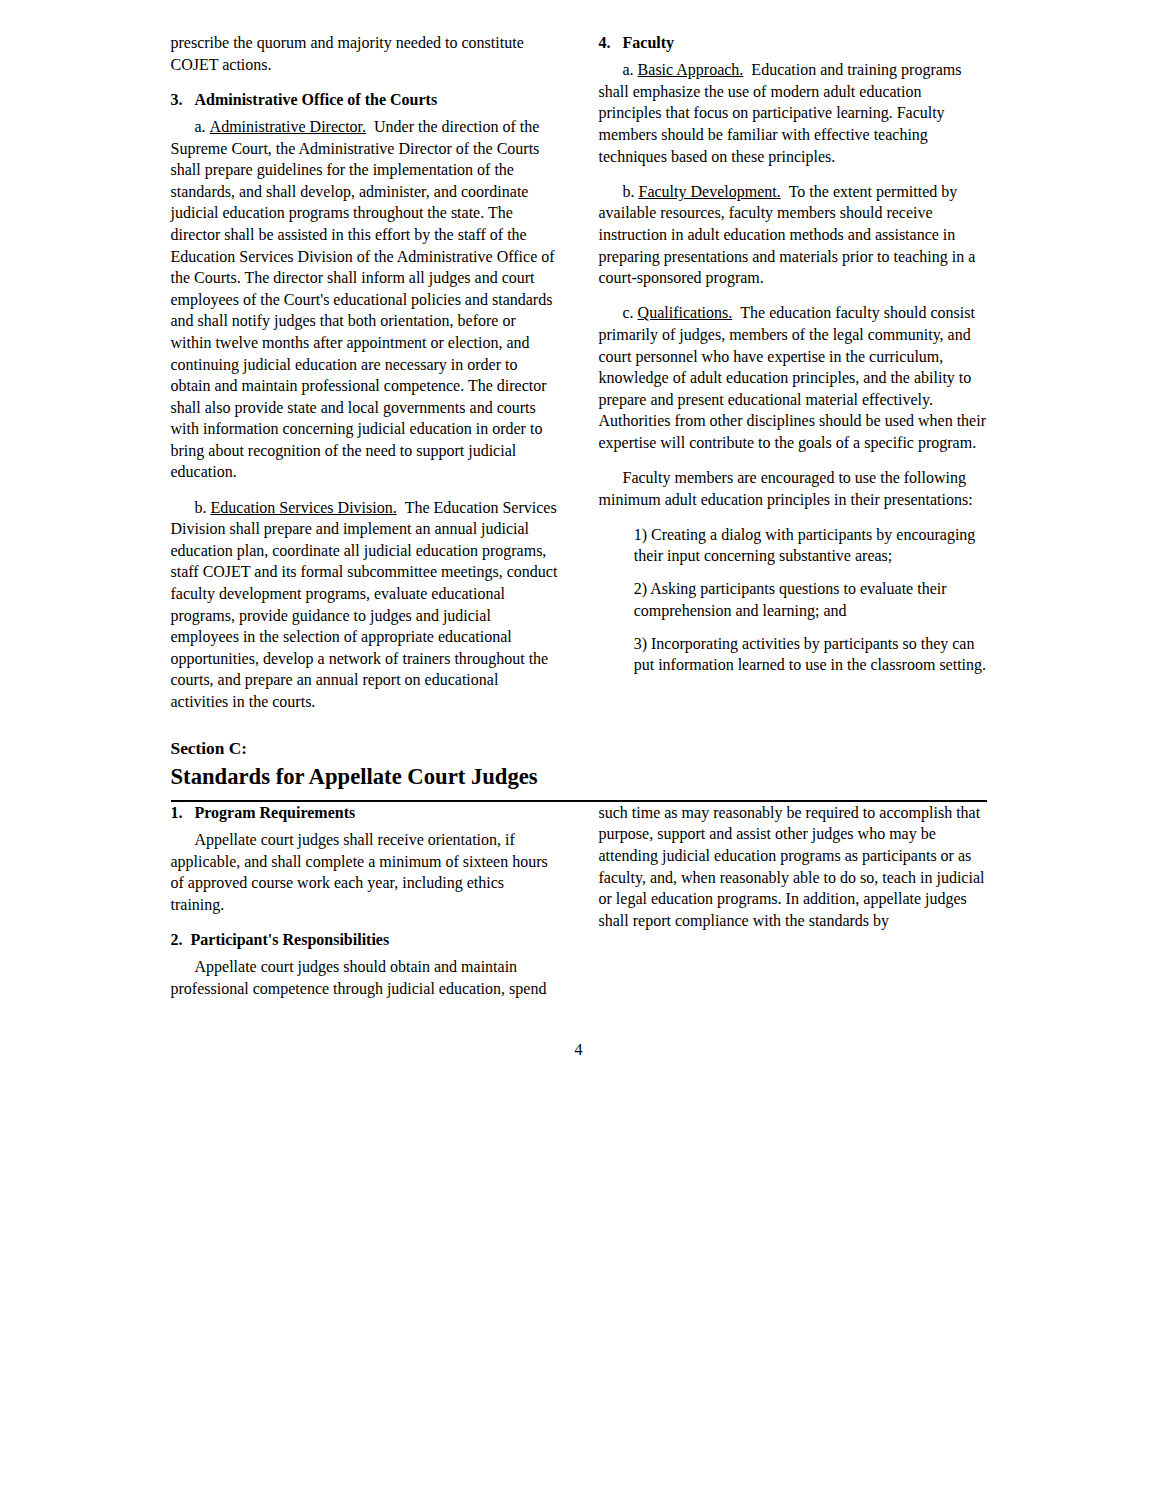prescribe the quorum and majority needed to constitute COJET actions.
3. Administrative Office of the Courts
a. Administrative Director. Under the direction of the Supreme Court, the Administrative Director of the Courts shall prepare guidelines for the implementation of the standards, and shall develop, administer, and coordinate judicial education programs throughout the state. The director shall be assisted in this effort by the staff of the Education Services Division of the Administrative Office of the Courts. The director shall inform all judges and court employees of the Court's educational policies and standards and shall notify judges that both orientation, before or within twelve months after appointment or election, and continuing judicial education are necessary in order to obtain and maintain professional competence. The director shall also provide state and local governments and courts with information concerning judicial education in order to bring about recognition of the need to support judicial education.
b. Education Services Division. The Education Services Division shall prepare and implement an annual judicial education plan, coordinate all judicial education programs, staff COJET and its formal subcommittee meetings, conduct faculty development programs, evaluate educational programs, provide guidance to judges and judicial employees in the selection of appropriate educational opportunities, develop a network of trainers throughout the courts, and prepare an annual report on educational activities in the courts.
4. Faculty
a. Basic Approach. Education and training programs shall emphasize the use of modern adult education principles that focus on participative learning. Faculty members should be familiar with effective teaching techniques based on these principles.
b. Faculty Development. To the extent permitted by available resources, faculty members should receive instruction in adult education methods and assistance in preparing presentations and materials prior to teaching in a court-sponsored program.
c. Qualifications. The education faculty should consist primarily of judges, members of the legal community, and court personnel who have expertise in the curriculum, knowledge of adult education principles, and the ability to prepare and present educational material effectively. Authorities from other disciplines should be used when their expertise will contribute to the goals of a specific program.
Faculty members are encouraged to use the following minimum adult education principles in their presentations:
1) Creating a dialog with participants by encouraging their input concerning substantive areas;
2) Asking participants questions to evaluate their comprehension and learning; and
3) Incorporating activities by participants so they can put information learned to use in the classroom setting.
Section C:
Standards for Appellate Court Judges
1. Program Requirements
Appellate court judges shall receive orientation, if applicable, and shall complete a minimum of sixteen hours of approved course work each year, including ethics training.
2. Participant's Responsibilities
Appellate court judges should obtain and maintain professional competence through judicial education, spend such time as may reasonably be required to accomplish that purpose, support and assist other judges who may be attending judicial education programs as participants or as faculty, and, when reasonably able to do so, teach in judicial or legal education programs. In addition, appellate judges shall report compliance with the standards by
4